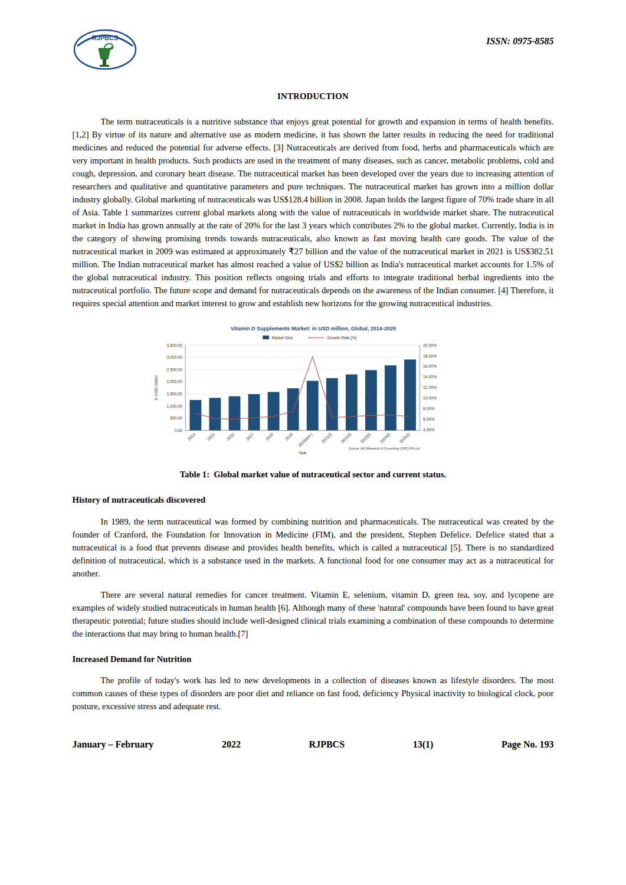RJPBCS
ISSN: 0975-8585
INTRODUCTION
The term nutraceuticals is a nutritive substance that enjoys great potential for growth and expansion in terms of health benefits. [1,2] By virtue of its nature and alternative use as modern medicine, it has shown the latter results in reducing the need for traditional medicines and reduced the potential for adverse effects. [3] Nutraceuticals are derived from food, herbs and pharmaceuticals which are very important in health products. Such products are used in the treatment of many diseases, such as cancer, metabolic problems, cold and cough, depression, and coronary heart disease. The nutraceutical market has been developed over the years due to increasing attention of researchers and qualitative and quantitative parameters and pure techniques. The nutraceutical market has grown into a million dollar industry globally. Global marketing of nutraceuticals was US$128.4 billion in 2008. Japan holds the largest figure of 70% trade share in all of Asia. Table 1 summarizes current global markets along with the value of nutraceuticals in worldwide market share. The nutraceutical market in India has grown annually at the rate of 20% for the last 3 years which contributes 2% to the global market. Currently, India is in the category of showing promising trends towards nutraceuticals, also known as fast moving health care goods. The value of the nutraceutical market in 2009 was estimated at approximately ₹27 billion and the value of the nutraceutical market in 2021 is US$382.51 million. The Indian nutraceutical market has almost reached a value of US$2 billion as India's nutraceutical market accounts for 1.5% of the global nutraceutical industry. This position reflects ongoing trials and efforts to integrate traditional herbal ingredients into the nutraceutical portfolio. The future scope and demand for nutraceuticals depends on the awareness of the Indian consumer. [4] Therefore, it requires special attention and market interest to grow and establish new horizons for the growing nutraceutical industries.
Vitamin D Supplements Market: in USD million, Global, 2014-2025 Market Size Growth Rate (%) 3,500.00 3,000.00 2,500.00 2,000.00 1,500.00 1,000.00 500.00 0.00 In USD million 20.00% 18.00% 16.00% 14.00% 12.00% 10.00% 8.00% 6.00% 4.00% 2014 2015 2016 2017 2018 2019 2020(est.) 2021(f) 2022(f) 2023(f) 2024(f) 2025(f) Year Source: AKI Research & Consulting (OPC) Pvt Ltd
Table 1: Global market value of nutraceutical sector and current status.
History of nutraceuticals discovered
In 1989, the term nutraceutical was formed by combining nutrition and pharmaceuticals. The nutraceutical was created by the founder of Cranford, the Foundation for Innovation in Medicine (FIM), and the president, Stephen Defelice. Defelice stated that a nutraceutical is a food that prevents disease and provides health benefits, which is called a nutraceutical [5]. There is no standardized definition of nutraceutical, which is a substance used in the markets. A functional food for one consumer may act as a nutraceutical for another.
There are several natural remedies for cancer treatment. Vitamin E, selenium, vitamin D, green tea, soy, and lycopene are examples of widely studied nutraceuticals in human health [6]. Although many of these 'natural' compounds have been found to have great therapeutic potential; future studies should include well-designed clinical trials examining a combination of these compounds to determine the interactions that may bring to human health.[7]
Increased Demand for Nutrition
The profile of today's work has led to new developments in a collection of diseases known as lifestyle disorders. The most common causes of these types of disorders are poor diet and reliance on fast food, deficiency Physical inactivity to biological clock, poor posture, excessive stress and adequate rest.
January – February 2022 RJPBCS 13(1) Page No. 193